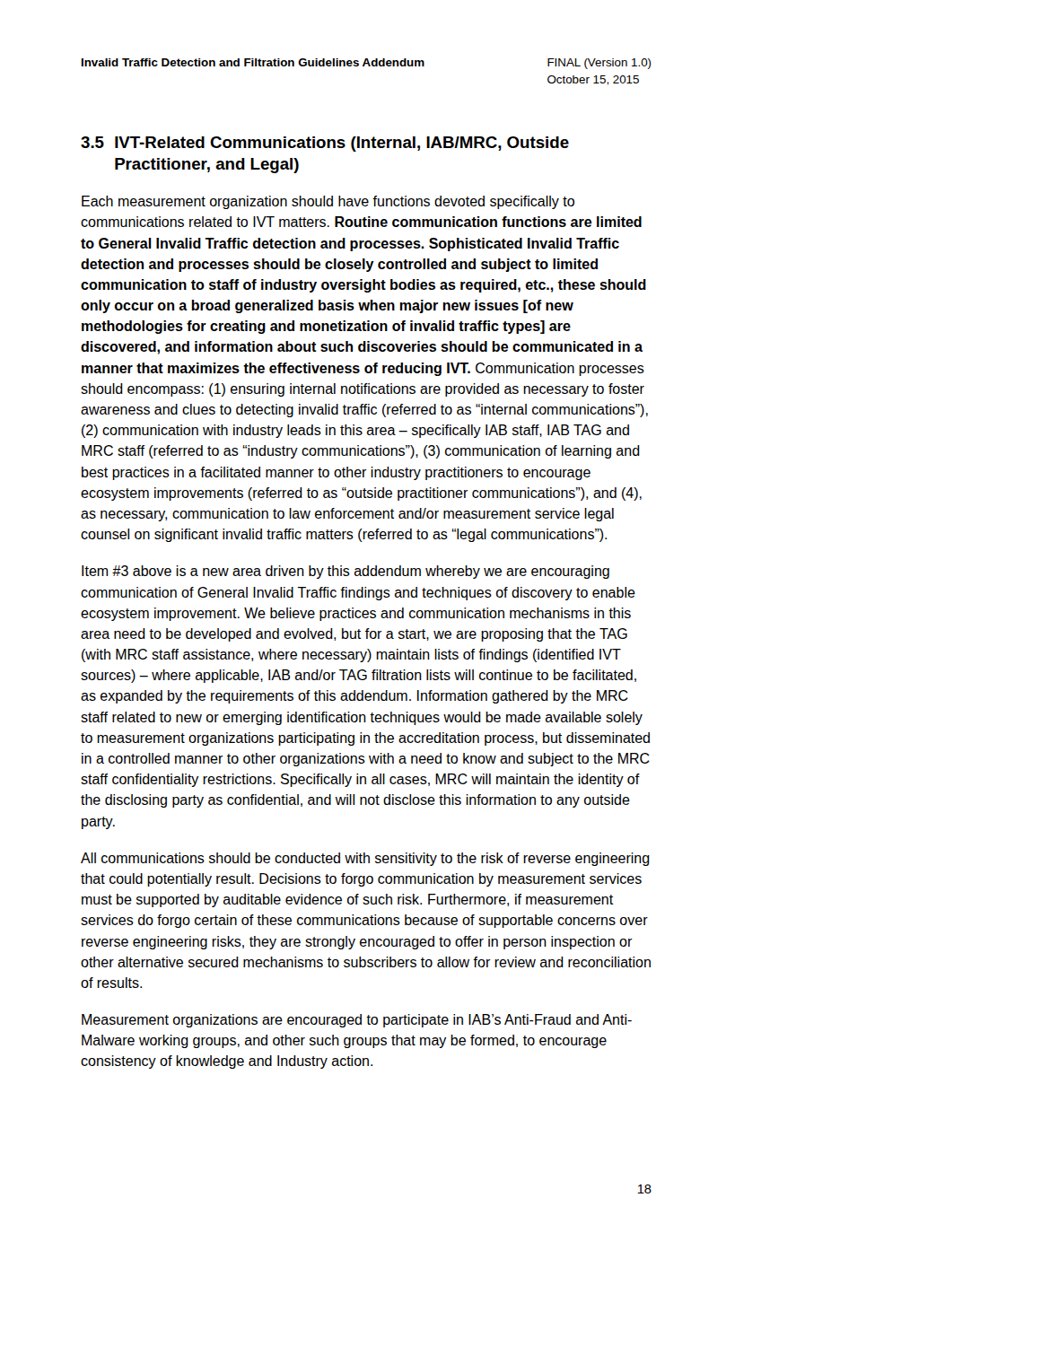Invalid Traffic Detection and Filtration Guidelines Addendum
FINAL (Version 1.0)
October 15, 2015
3.5 IVT-Related Communications (Internal, IAB/MRC, Outside Practitioner, and Legal)
Each measurement organization should have functions devoted specifically to communications related to IVT matters. Routine communication functions are limited to General Invalid Traffic detection and processes. Sophisticated Invalid Traffic detection and processes should be closely controlled and subject to limited communication to staff of industry oversight bodies as required, etc., these should only occur on a broad generalized basis when major new issues [of new methodologies for creating and monetization of invalid traffic types] are discovered, and information about such discoveries should be communicated in a manner that maximizes the effectiveness of reducing IVT. Communication processes should encompass: (1) ensuring internal notifications are provided as necessary to foster awareness and clues to detecting invalid traffic (referred to as “internal communications”), (2) communication with industry leads in this area – specifically IAB staff, IAB TAG and MRC staff (referred to as “industry communications”), (3) communication of learning and best practices in a facilitated manner to other industry practitioners to encourage ecosystem improvements (referred to as “outside practitioner communications”), and (4), as necessary, communication to law enforcement and/or measurement service legal counsel on significant invalid traffic matters (referred to as “legal communications”).
Item #3 above is a new area driven by this addendum whereby we are encouraging communication of General Invalid Traffic findings and techniques of discovery to enable ecosystem improvement. We believe practices and communication mechanisms in this area need to be developed and evolved, but for a start, we are proposing that the TAG (with MRC staff assistance, where necessary) maintain lists of findings (identified IVT sources) – where applicable, IAB and/or TAG filtration lists will continue to be facilitated, as expanded by the requirements of this addendum. Information gathered by the MRC staff related to new or emerging identification techniques would be made available solely to measurement organizations participating in the accreditation process, but disseminated in a controlled manner to other organizations with a need to know and subject to the MRC staff confidentiality restrictions. Specifically in all cases, MRC will maintain the identity of the disclosing party as confidential, and will not disclose this information to any outside party.
All communications should be conducted with sensitivity to the risk of reverse engineering that could potentially result. Decisions to forgo communication by measurement services must be supported by auditable evidence of such risk. Furthermore, if measurement services do forgo certain of these communications because of supportable concerns over reverse engineering risks, they are strongly encouraged to offer in person inspection or other alternative secured mechanisms to subscribers to allow for review and reconciliation of results.
Measurement organizations are encouraged to participate in IAB’s Anti-Fraud and Anti-Malware working groups, and other such groups that may be formed, to encourage consistency of knowledge and Industry action.
18